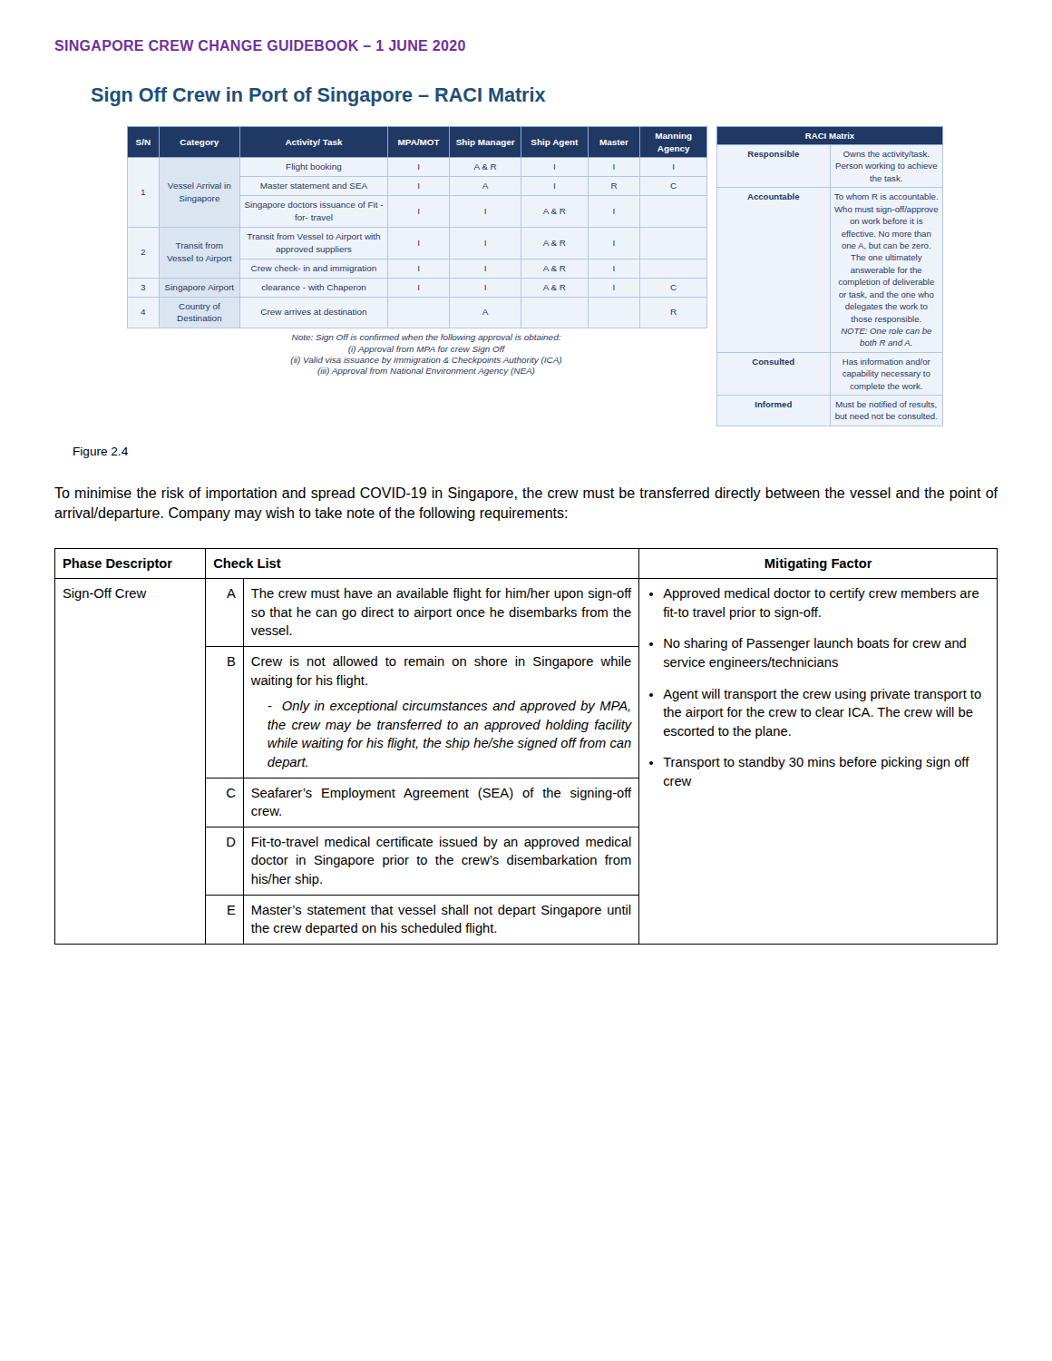SINGAPORE CREW CHANGE GUIDEBOOK – 1 JUNE 2020
Sign Off Crew in Port of Singapore – RACI Matrix
| S/N | Category | Activity/ Task | MPA/MOT | Ship Manager | Ship Agent | Master | Manning Agency |
| --- | --- | --- | --- | --- | --- | --- | --- |
| 1 | Vessel Arrival in Singapore | Flight booking | I | A & R | I | I | I |
| Master statement and SEA | I | A | I | R | C |
| Singapore doctors issuance of Fit - for- travel | I | I | A & R | I | |
| 2 | Transit from Vessel to Airport | Transit from Vessel to Airport with approved suppliers | I | I | A & R | I | |
| Crew check- in and immigration | I | I | A & R | I | |
| 3 | Singapore Airport | clearance - with Chaperon | I | I | A & R | I | C |
| 4 | Country of Destination | Crew arrives at destination | | A | | | R |
Note: Sign Off is confirmed when the following approval is obtained:
(i) Approval from MPA for crew Sign Off
(ii) Valid visa issuance by Immigration & Checkpoints Authority (ICA)
(iii) Approval from National Environment Agency (NEA)
| RACI Matrix |
| --- |
| Responsible | Owns the activity/task. Person working to achieve the task. |
| Accountable | To whom R is accountable. Who must sign-off/approve on work before it is effective. No more than one A, but can be zero. The one ultimately answerable for the completion of deliverable or task, and the one who delegates the work to those responsible. NOTE: One role can be both R and A. |
| Consulted | Has information and/or capability necessary to complete the work. |
| Informed | Must be notified of results, but need not be consulted. |
Figure 2.4
To minimise the risk of importation and spread COVID-19 in Singapore, the crew must be transferred directly between the vessel and the point of arrival/departure. Company may wish to take note of the following requirements:
| Phase Descriptor | Check List | Mitigating Factor |
| --- | --- | --- |
| Sign-Off Crew | A | The crew must have an available flight for him/her upon sign-off so that he can go direct to airport once he disembarks from the vessel. | Approved medical doctor to certify crew members are fit-to travel prior to sign-off. No sharing of Passenger launch boats for crew and service engineers/technicians Agent will transport the crew using private transport to the airport for the crew to clear ICA. The crew will be escorted to the plane. Transport to standby 30 mins before picking sign off crew |
| B | Crew is not allowed to remain on shore in Singapore while waiting for his flight. - Only in exceptional circumstances and approved by MPA, the crew may be transferred to an approved holding facility while waiting for his flight, the ship he/she signed off from can depart. |
| C | Seafarer’s Employment Agreement (SEA) of the signing-off crew. |
| D | Fit-to-travel medical certificate issued by an approved medical doctor in Singapore prior to the crew’s disembarkation from his/her ship. |
| E | Master’s statement that vessel shall not depart Singapore until the crew departed on his scheduled flight. |